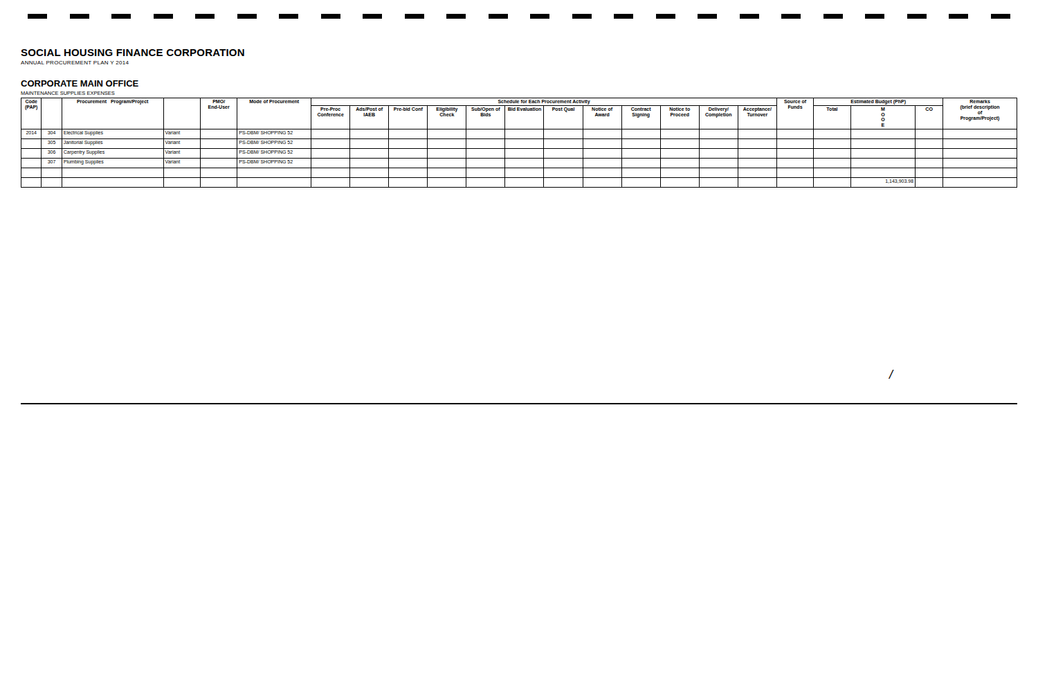SOCIAL HOUSING FINANCE CORPORATION
ANNUAL PROCUREMENT PLAN Y 2014
CORPORATE MAIN OFFICE
MAINTENANCE SUPPLIES EXPENSES
| Code (PAP) | | Procurement Program/Project | | PMO/ End-User | Mode of Procurement | Schedule for Each Procurement Activity | Source of Funds | Estimated Budget (PhP) | Remarks (brief description of Program/Project) |
| --- | --- | --- | --- | --- | --- | --- | --- | --- | --- |
| Pre-Proc Conference | Ads/Post of IAEB | Pre-bid Conf | Eligibility Check | Sub/Open of Bids | Bid Evaluation | Post Qual | Notice of Award | Contract Signing | Notice to Proceed | Delivery/ Completion | Acceptance/ Turnover | Total | M O O E | CO |
| 2014 | 304 | Electrical Supplies | Variant | | PS-DBM/ SHOPPING 52 | | | | | | | | | | | | | | | | | |
| | 305 | Janitorial Supplies | Variant | | PS-DBM/ SHOPPING 52 | | | | | | | | | | | | | | | | | |
| | 306 | Carpentry Supplies | Variant | | PS-DBM/ SHOPPING 52 | | | | | | | | | | | | | | | | | |
| | 307 | Plumbing Supplies | Variant | | PS-DBM/ SHOPPING 52 | | | | | | | | | | | | | | | | | |
| | | | | | | | | | | | | | | | | | | | | 1,143,903.98 | | |
/